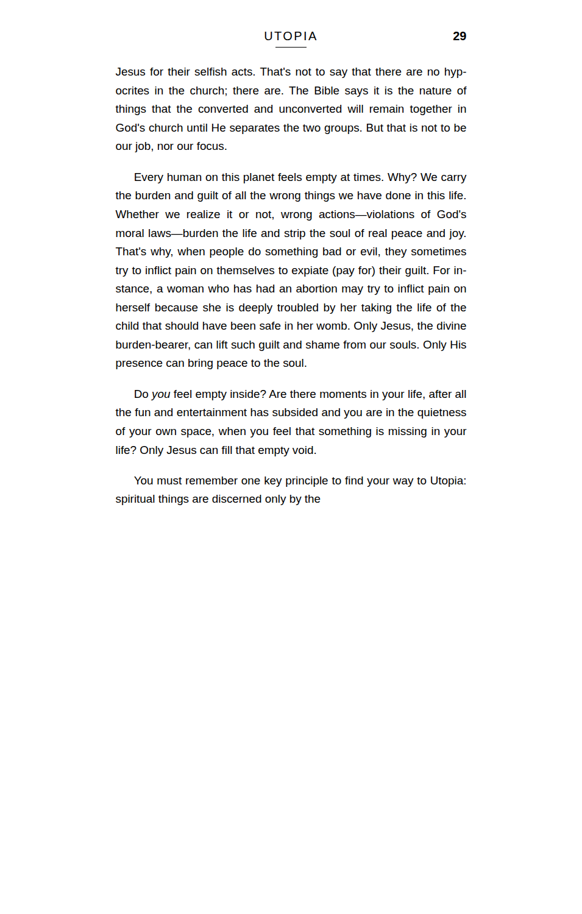UTOPIA
29
Jesus for their selfish acts. That's not to say that there are no hypocrites in the church; there are. The Bible says it is the nature of things that the converted and unconverted will remain together in God's church until He separates the two groups. But that is not to be our job, nor our focus.
Every human on this planet feels empty at times. Why? We carry the burden and guilt of all the wrong things we have done in this life. Whether we realize it or not, wrong actions—violations of God's moral laws—burden the life and strip the soul of real peace and joy. That's why, when people do something bad or evil, they sometimes try to inflict pain on themselves to expiate (pay for) their guilt. For instance, a woman who has had an abortion may try to inflict pain on herself because she is deeply troubled by her taking the life of the child that should have been safe in her womb. Only Jesus, the divine burden-bearer, can lift such guilt and shame from our souls. Only His presence can bring peace to the soul.
Do you feel empty inside? Are there moments in your life, after all the fun and entertainment has subsided and you are in the quietness of your own space, when you feel that something is missing in your life? Only Jesus can fill that empty void.
You must remember one key principle to find your way to Utopia: spiritual things are discerned only by the